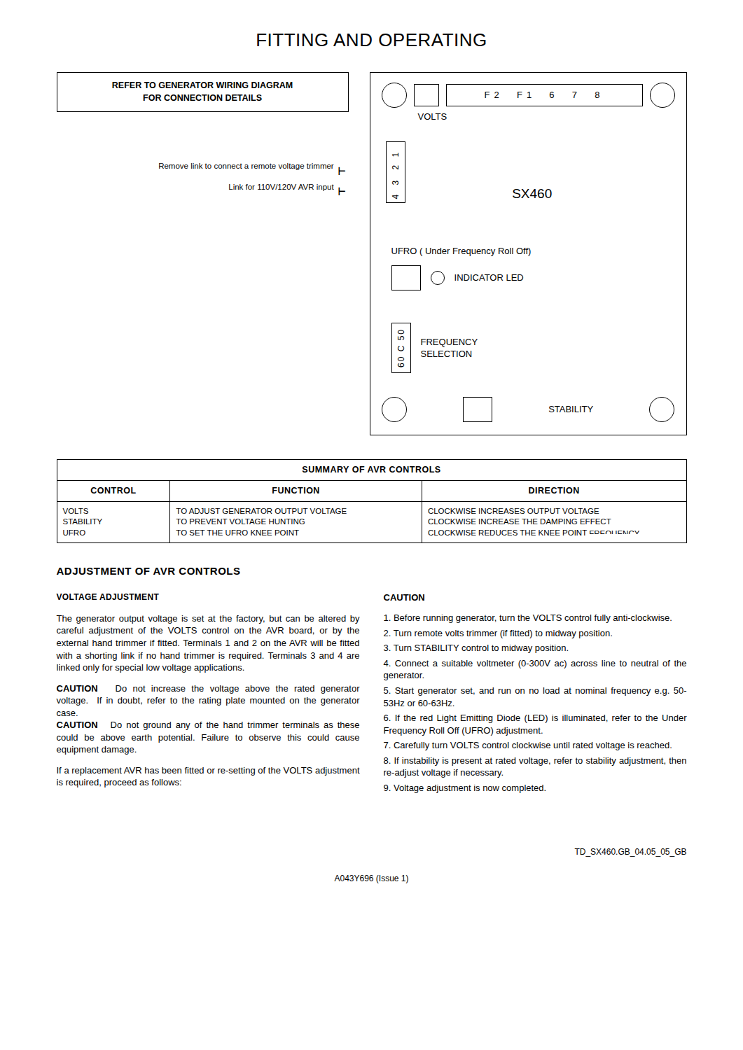FITTING AND OPERATING
REFER TO GENERATOR WIRING DIAGRAM
FOR CONNECTION DETAILS
Remove link to connect a remote voltage trimmer
⊢
Link for 110V/120V AVR input
⊢
F2 F1 6 7 8
VOLTS
1 2 3 4
SX460
UFRO ( Under Frequency Roll Off)
INDICATOR LED
60 C 50
FREQUENCY
SELECTION
STABILITY
SUMMARY OF AVR CONTROLS
| CONTROL | FUNCTION | DIRECTION |
| --- | --- | --- |
| VOLTS STABILITY UFRO | TO ADJUST GENERATOR OUTPUT VOLTAGE TO PREVENT VOLTAGE HUNTING TO SET THE UFRO KNEE POINT | CLOCKWISE INCREASES OUTPUT VOLTAGE CLOCKWISE INCREASE THE DAMPING EFFECT CLOCKWISE REDUCES THE KNEE POINT FREQUENCY |
ADJUSTMENT OF AVR CONTROLS
VOLTAGE ADJUSTMENT
The generator output voltage is set at the factory, but can be altered by careful adjustment of the VOLTS control on the AVR board, or by the external hand trimmer if fitted. Terminals 1 and 2 on the AVR will be fitted with a shorting link if no hand trimmer is required. Terminals 3 and 4 are linked only for special low voltage applications.
CAUTION Do not increase the voltage above the rated generator voltage. If in doubt, refer to the rating plate mounted on the generator case.
CAUTION Do not ground any of the hand trimmer terminals as these could be above earth potential. Failure to observe this could cause equipment damage.
If a replacement AVR has been fitted or re-setting of the VOLTS adjustment is required, proceed as follows:
CAUTION
1. Before running generator, turn the VOLTS control fully anti-clockwise.
2. Turn remote volts trimmer (if fitted) to midway position.
3. Turn STABILITY control to midway position.
4. Connect a suitable voltmeter (0-300V ac) across line to neutral of the generator.
5. Start generator set, and run on no load at nominal frequency e.g. 50-53Hz or 60-63Hz.
6. If the red Light Emitting Diode (LED) is illuminated, refer to the Under Frequency Roll Off (UFRO) adjustment.
7. Carefully turn VOLTS control clockwise until rated voltage is reached.
8. If instability is present at rated voltage, refer to stability adjustment, then re-adjust voltage if necessary.
9. Voltage adjustment is now completed.
TD_SX460.GB_04.05_05_GB
A043Y696 (Issue 1)